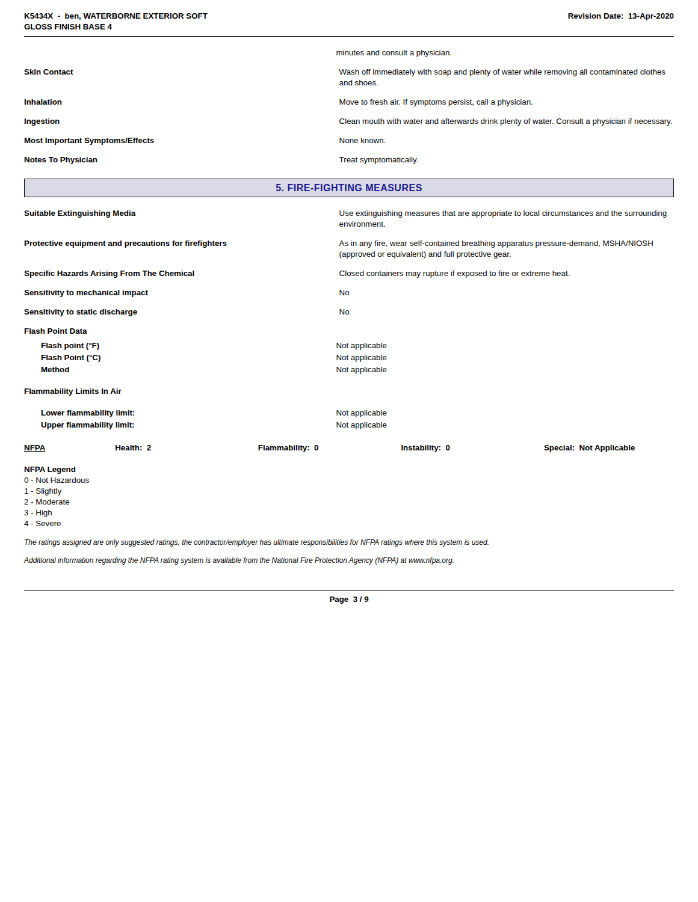K5434X - ben, WATERBORNE EXTERIOR SOFT
GLOSS FINISH BASE 4
Revision Date: 13-Apr-2020
minutes and consult a physician.
Skin Contact
Wash off immediately with soap and plenty of water while removing all contaminated clothes and shoes.
Inhalation
Move to fresh air. If symptoms persist, call a physician.
Ingestion
Clean mouth with water and afterwards drink plenty of water. Consult a physician if necessary.
Most Important Symptoms/Effects
None known.
Notes To Physician
Treat symptomatically.
5. FIRE-FIGHTING MEASURES
Suitable Extinguishing Media
Use extinguishing measures that are appropriate to local circumstances and the surrounding environment.
Protective equipment and precautions for firefighters
As in any fire, wear self-contained breathing apparatus pressure-demand, MSHA/NIOSH (approved or equivalent) and full protective gear.
Specific Hazards Arising From The Chemical
Closed containers may rupture if exposed to fire or extreme heat.
Sensitivity to mechanical impact
No
Sensitivity to static discharge
No
Flash Point Data
Flash point (°F)
Not applicable
Flash Point (°C)
Not applicable
Method
Not applicable
Flammability Limits In Air
Lower flammability limit:
Not applicable
Upper flammability limit:
Not applicable
NFPA Health: 2 Flammability: 0 Instability: 0 Special: Not Applicable
NFPA Legend
0 - Not Hazardous
1 - Slightly
2 - Moderate
3 - High
4 - Severe
The ratings assigned are only suggested ratings, the contractor/employer has ultimate responsibilities for NFPA ratings where this system is used.
Additional information regarding the NFPA rating system is available from the National Fire Protection Agency (NFPA) at www.nfpa.org.
Page 3 / 9